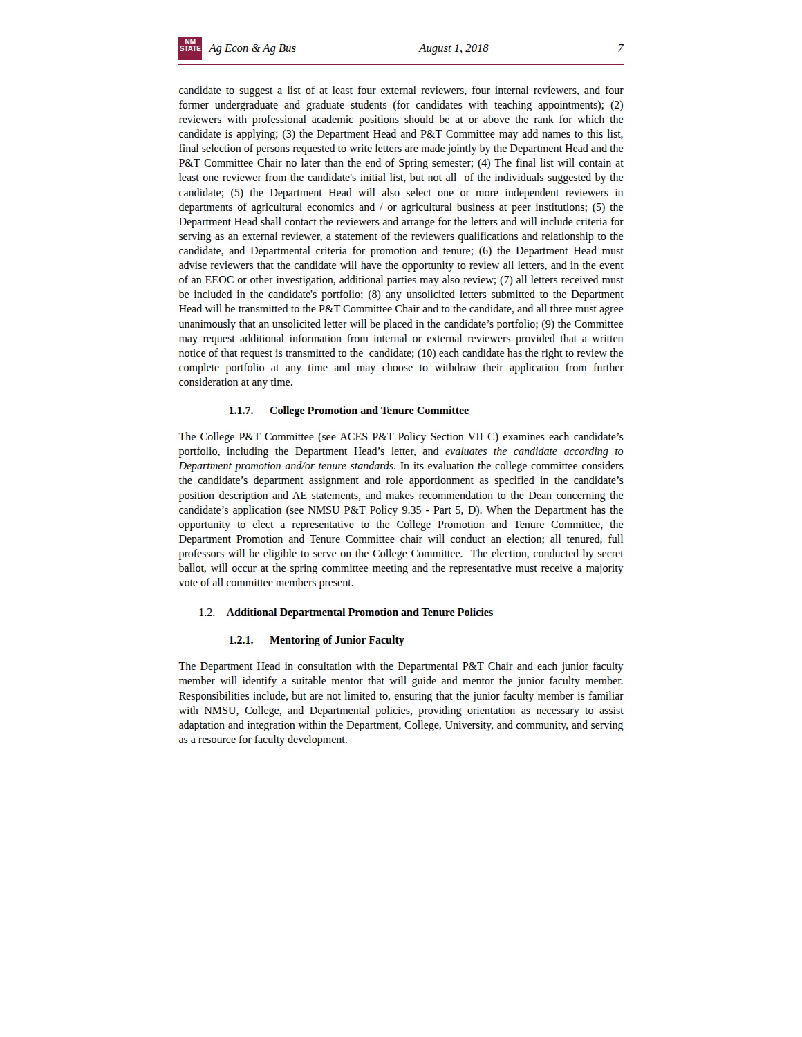NM
STATE
Ag Econ & Ag Bus
August 1, 2018
7
candidate to suggest a list of at least four external reviewers, four internal reviewers, and four former undergraduate and graduate students (for candidates with teaching appointments); (2) reviewers with professional academic positions should be at or above the rank for which the candidate is applying; (3) the Department Head and P&T Committee may add names to this list, final selection of persons requested to write letters are made jointly by the Department Head and the P&T Committee Chair no later than the end of Spring semester; (4) The final list will contain at least one reviewer from the candidate's initial list, but not all of the individuals suggested by the candidate; (5) the Department Head will also select one or more independent reviewers in departments of agricultural economics and / or agricultural business at peer institutions; (5) the Department Head shall contact the reviewers and arrange for the letters and will include criteria for serving as an external reviewer, a statement of the reviewers qualifications and relationship to the candidate, and Departmental criteria for promotion and tenure; (6) the Department Head must advise reviewers that the candidate will have the opportunity to review all letters, and in the event of an EEOC or other investigation, additional parties may also review; (7) all letters received must be included in the candidate's portfolio; (8) any unsolicited letters submitted to the Department Head will be transmitted to the P&T Committee Chair and to the candidate, and all three must agree unanimously that an unsolicited letter will be placed in the candidate’s portfolio; (9) the Committee may request additional information from internal or external reviewers provided that a written notice of that request is transmitted to the candidate; (10) each candidate has the right to review the complete portfolio at any time and may choose to withdraw their application from further consideration at any time.
1.1.7. College Promotion and Tenure Committee
The College P&T Committee (see ACES P&T Policy Section VII C) examines each candidate’s portfolio, including the Department Head’s letter, and evaluates the candidate according to Department promotion and/or tenure standards. In its evaluation the college committee considers the candidate’s department assignment and role apportionment as specified in the candidate’s position description and AE statements, and makes recommendation to the Dean concerning the candidate’s application (see NMSU P&T Policy 9.35 - Part 5, D). When the Department has the opportunity to elect a representative to the College Promotion and Tenure Committee, the Department Promotion and Tenure Committee chair will conduct an election; all tenured, full professors will be eligible to serve on the College Committee. The election, conducted by secret ballot, will occur at the spring committee meeting and the representative must receive a majority vote of all committee members present.
1.2. Additional Departmental Promotion and Tenure Policies
1.2.1. Mentoring of Junior Faculty
The Department Head in consultation with the Departmental P&T Chair and each junior faculty member will identify a suitable mentor that will guide and mentor the junior faculty member. Responsibilities include, but are not limited to, ensuring that the junior faculty member is familiar with NMSU, College, and Departmental policies, providing orientation as necessary to assist adaptation and integration within the Department, College, University, and community, and serving as a resource for faculty development.